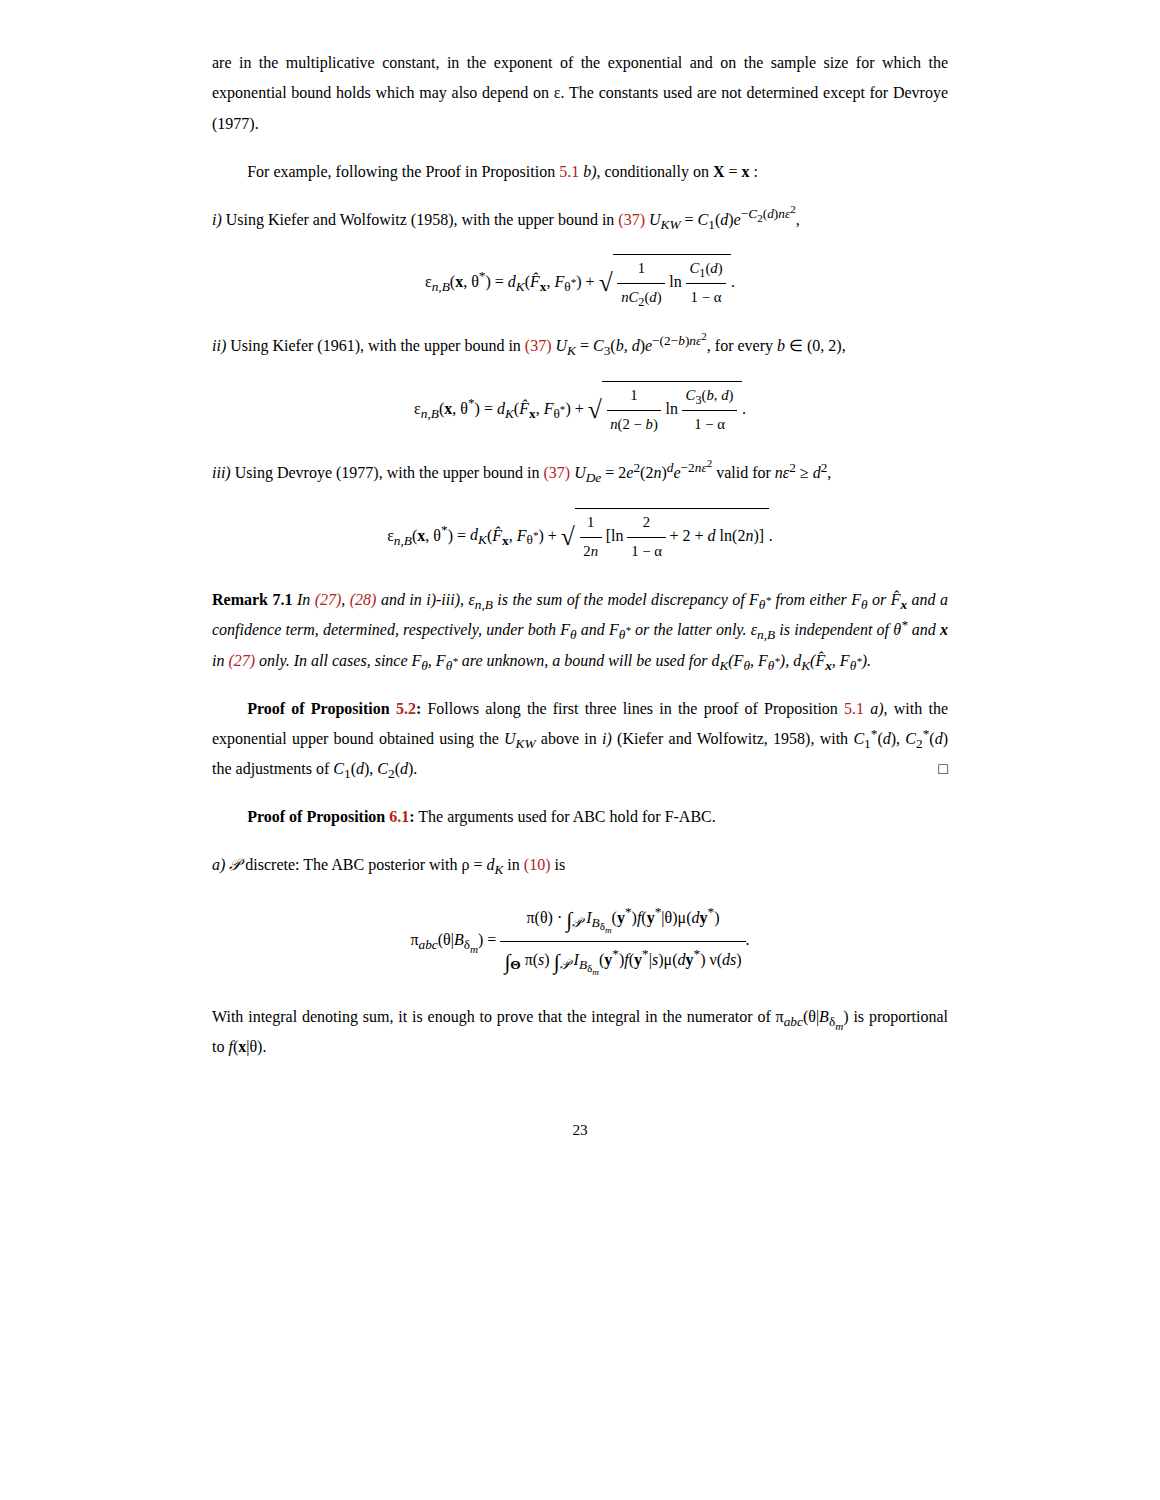are in the multiplicative constant, in the exponent of the exponential and on the sample size for which the exponential bound holds which may also depend on ε. The constants used are not determined except for Devroye (1977).
For example, following the Proof in Proposition 5.1 b), conditionally on X = x :
i) Using Kiefer and Wolfowitz (1958), with the upper bound in (37) UKW = C1(d)e−C2(d)nε2,
εn,B(x, θ*) = dK(F̂x, Fθ*) + √ 1 nC2(d) ln C1(d) 1 − α .
ii) Using Kiefer (1961), with the upper bound in (37) UK = C3(b, d)e−(2−b)nε2, for every b ∈ (0, 2),
εn,B(x, θ*) = dK(F̂x, Fθ*) + √ 1 n(2 − b) ln C3(b, d) 1 − α .
iii) Using Devroye (1977), with the upper bound in (37) UDe = 2e2(2n)de−2nε2 valid for nε2 ≥ d2,
εn,B(x, θ*) = dK(F̂x, Fθ*) + √ 12n [ln 21 − α + 2 + d ln(2n)] .
Remark 7.1 In (27), (28) and in i)-iii), εn,B is the sum of the model discrepancy of Fθ* from either Fθ or F̂x and a confidence term, determined, respectively, under both Fθ and Fθ* or the latter only. εn,B is independent of θ* and x in (27) only. In all cases, since Fθ, Fθ* are unknown, a bound will be used for dK(Fθ, Fθ*), dK(F̂x, Fθ*).
Proof of Proposition 5.2: Follows along the first three lines in the proof of Proposition 5.1 a), with the exponential upper bound obtained using the UKW above in i) (Kiefer and Wolfowitz, 1958), with C1*(d), C2*(d) the adjustments of C1(d), C2(d). □
Proof of Proposition 6.1: The arguments used for ABC hold for F-ABC.
a) 𝒫 discrete: The ABC posterior with ρ = dK in (10) is
πabc(θ|Bδm) = π(θ) · ∫𝒫 IBδm(y*)f(y*|θ)μ(dy*) ∫Θ π(s) ∫𝒫 IBδm(y*)f(y*|s)μ(dy*) ν(ds) .
With integral denoting sum, it is enough to prove that the integral in the numerator of πabc(θ|Bδm) is proportional to f(x|θ).
23